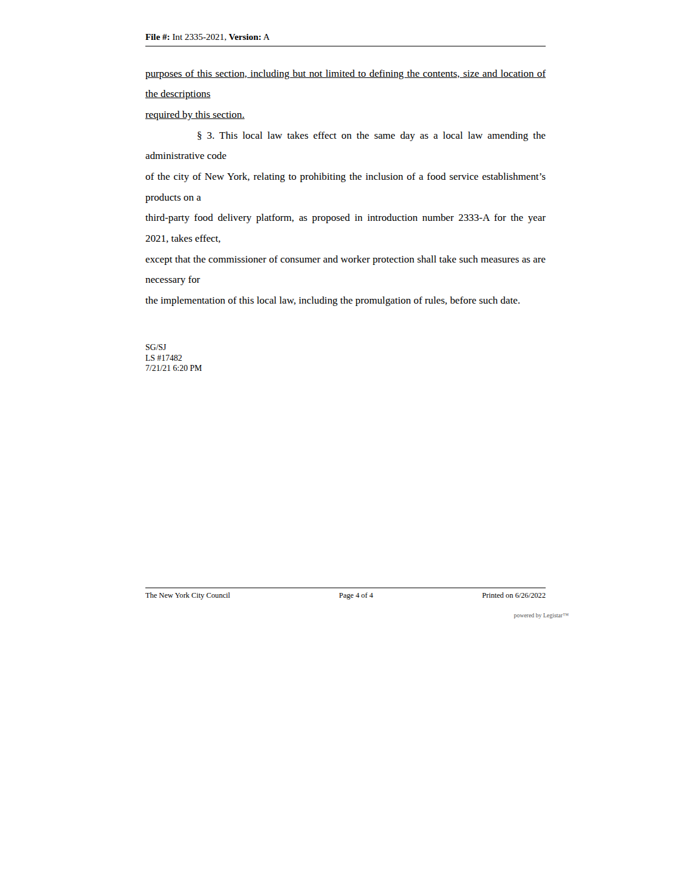File #: Int 2335-2021, Version: A
purposes of this section, including but not limited to defining the contents, size and location of the descriptions
required by this section.
§ 3. This local law takes effect on the same day as a local law amending the administrative code
of the city of New York, relating to prohibiting the inclusion of a food service establishment’s products on a
third-party food delivery platform, as proposed in introduction number 2333-A for the year 2021, takes effect,
except that the commissioner of consumer and worker protection shall take such measures as are necessary for
the implementation of this local law, including the promulgation of rules, before such date.
SG/SJ
LS #17482
7/21/21 6:20 PM
The New York City Council
Page 4 of 4
Printed on 6/26/2022
powered by Legistar™